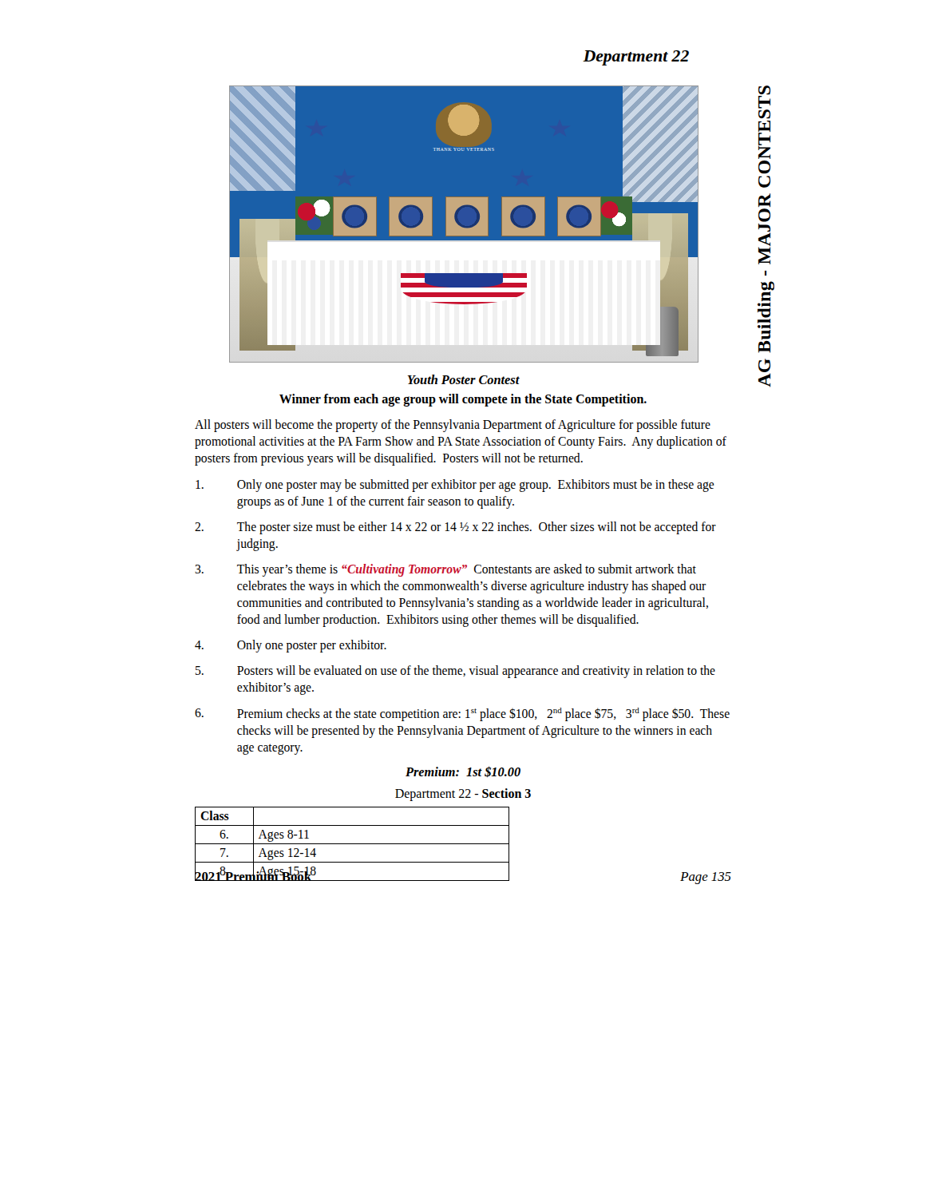Department 22
AG Building - MAJOR CONTESTS
THANK YOU VETERANS
Youth Poster Contest
Winner from each age group will compete in the State Competition.
All posters will become the property of the Pennsylvania Department of Agriculture for possible future promotional activities at the PA Farm Show and PA State Association of County Fairs. Any duplication of posters from previous years will be disqualified. Posters will not be returned.
Only one poster may be submitted per exhibitor per age group. Exhibitors must be in these age groups as of June 1 of the current fair season to qualify.
The poster size must be either 14 x 22 or 14 ½ x 22 inches. Other sizes will not be accepted for judging.
This year’s theme is “Cultivating Tomorrow” Contestants are asked to submit artwork that celebrates the ways in which the commonwealth’s diverse agriculture industry has shaped our communities and contributed to Pennsylvania’s standing as a worldwide leader in agricultural, food and lumber production. Exhibitors using other themes will be disqualified.
Only one poster per exhibitor.
Posters will be evaluated on use of the theme, visual appearance and creativity in relation to the exhibitor’s age.
Premium checks at the state competition are: 1st place $100, 2nd place $75, 3rd place $50. These checks will be presented by the Pennsylvania Department of Agriculture to the winners in each age category.
Premium: 1st $10.00
Department 22 - Section 3
| Class | |
| --- | --- |
| 6. | Ages 8-11 |
| 7. | Ages 12-14 |
| 8. | Ages 15-18 |
2021 Premium Book
Page 135